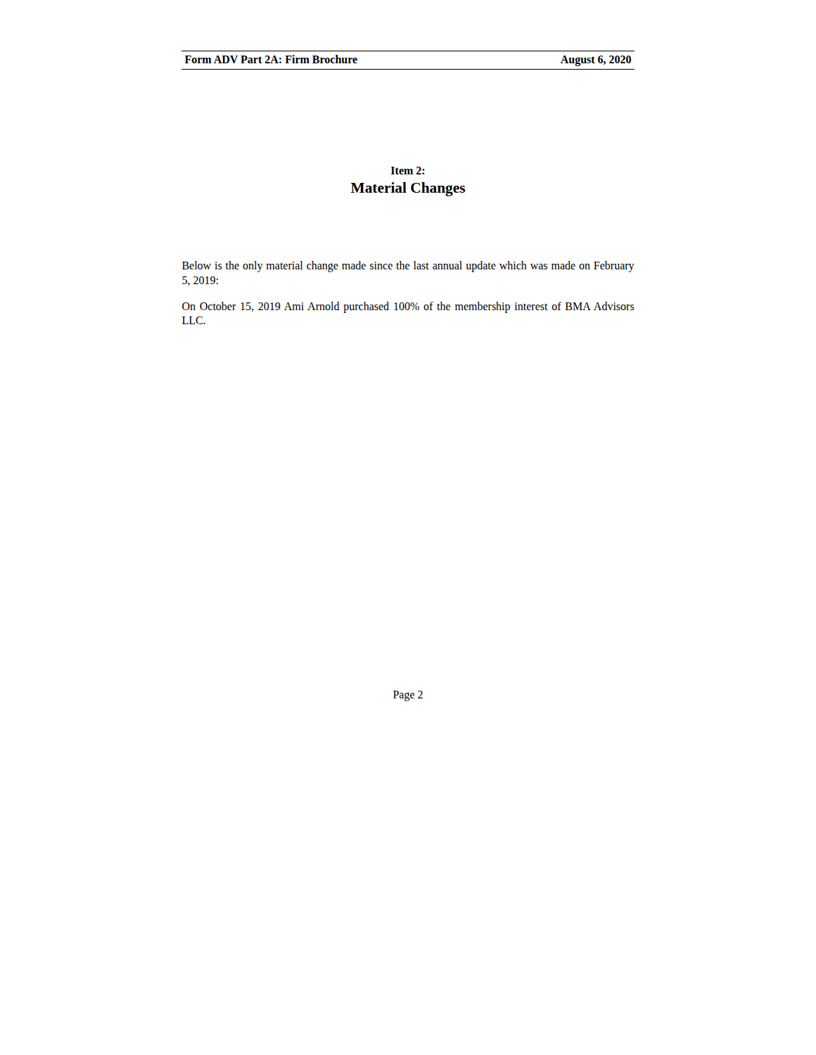Form ADV Part 2A: Firm Brochure August 6, 2020
Item 2:
Material Changes
Below is the only material change made since the last annual update which was made on February 5, 2019:
On October 15, 2019 Ami Arnold purchased 100% of the membership interest of BMA Advisors LLC.
Page 2